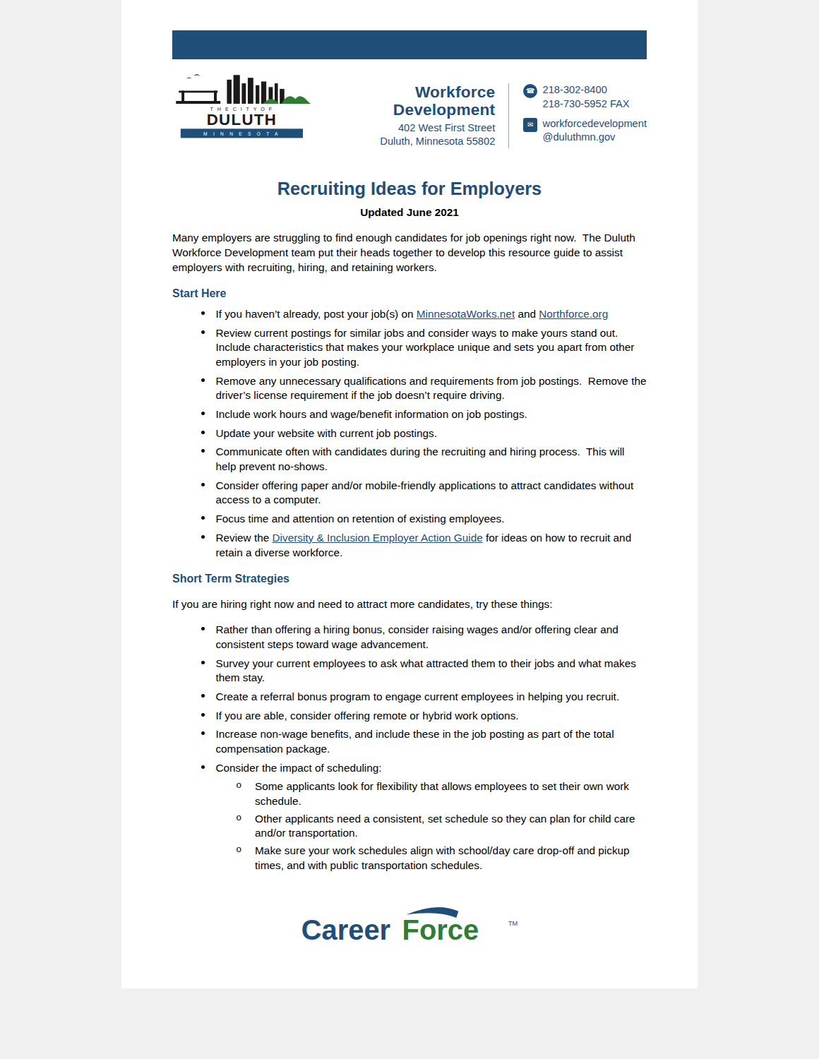T H E C I T Y O F DULUTH M I N N E S O T A
Workforce Development
402 West First Street
Duluth, Minnesota 55802
☎
218-302-8400
218-730-5952 FAX
✉
workforcedevelopment
@duluthmn.gov
Recruiting Ideas for Employers
Updated June 2021
Many employers are struggling to find enough candidates for job openings right now. The Duluth Workforce Development team put their heads together to develop this resource guide to assist employers with recruiting, hiring, and retaining workers.
Start Here
If you haven’t already, post your job(s) on MinnesotaWorks.net and Northforce.org
Review current postings for similar jobs and consider ways to make yours stand out. Include characteristics that makes your workplace unique and sets you apart from other employers in your job posting.
Remove any unnecessary qualifications and requirements from job postings. Remove the driver’s license requirement if the job doesn’t require driving.
Include work hours and wage/benefit information on job postings.
Update your website with current job postings.
Communicate often with candidates during the recruiting and hiring process. This will help prevent no-shows.
Consider offering paper and/or mobile-friendly applications to attract candidates without access to a computer.
Focus time and attention on retention of existing employees.
Review the Diversity & Inclusion Employer Action Guide for ideas on how to recruit and retain a diverse workforce.
Short Term Strategies
If you are hiring right now and need to attract more candidates, try these things:
Rather than offering a hiring bonus, consider raising wages and/or offering clear and consistent steps toward wage advancement.
Survey your current employees to ask what attracted them to their jobs and what makes them stay.
Create a referral bonus program to engage current employees in helping you recruit.
If you are able, consider offering remote or hybrid work options.
Increase non-wage benefits, and include these in the job posting as part of the total compensation package.
Consider the impact of scheduling:
Some applicants look for flexibility that allows employees to set their own work schedule.
Other applicants need a consistent, set schedule so they can plan for child care and/or transportation.
Make sure your work schedules align with school/day care drop-off and pickup times, and with public transportation schedules.
Career Force TM